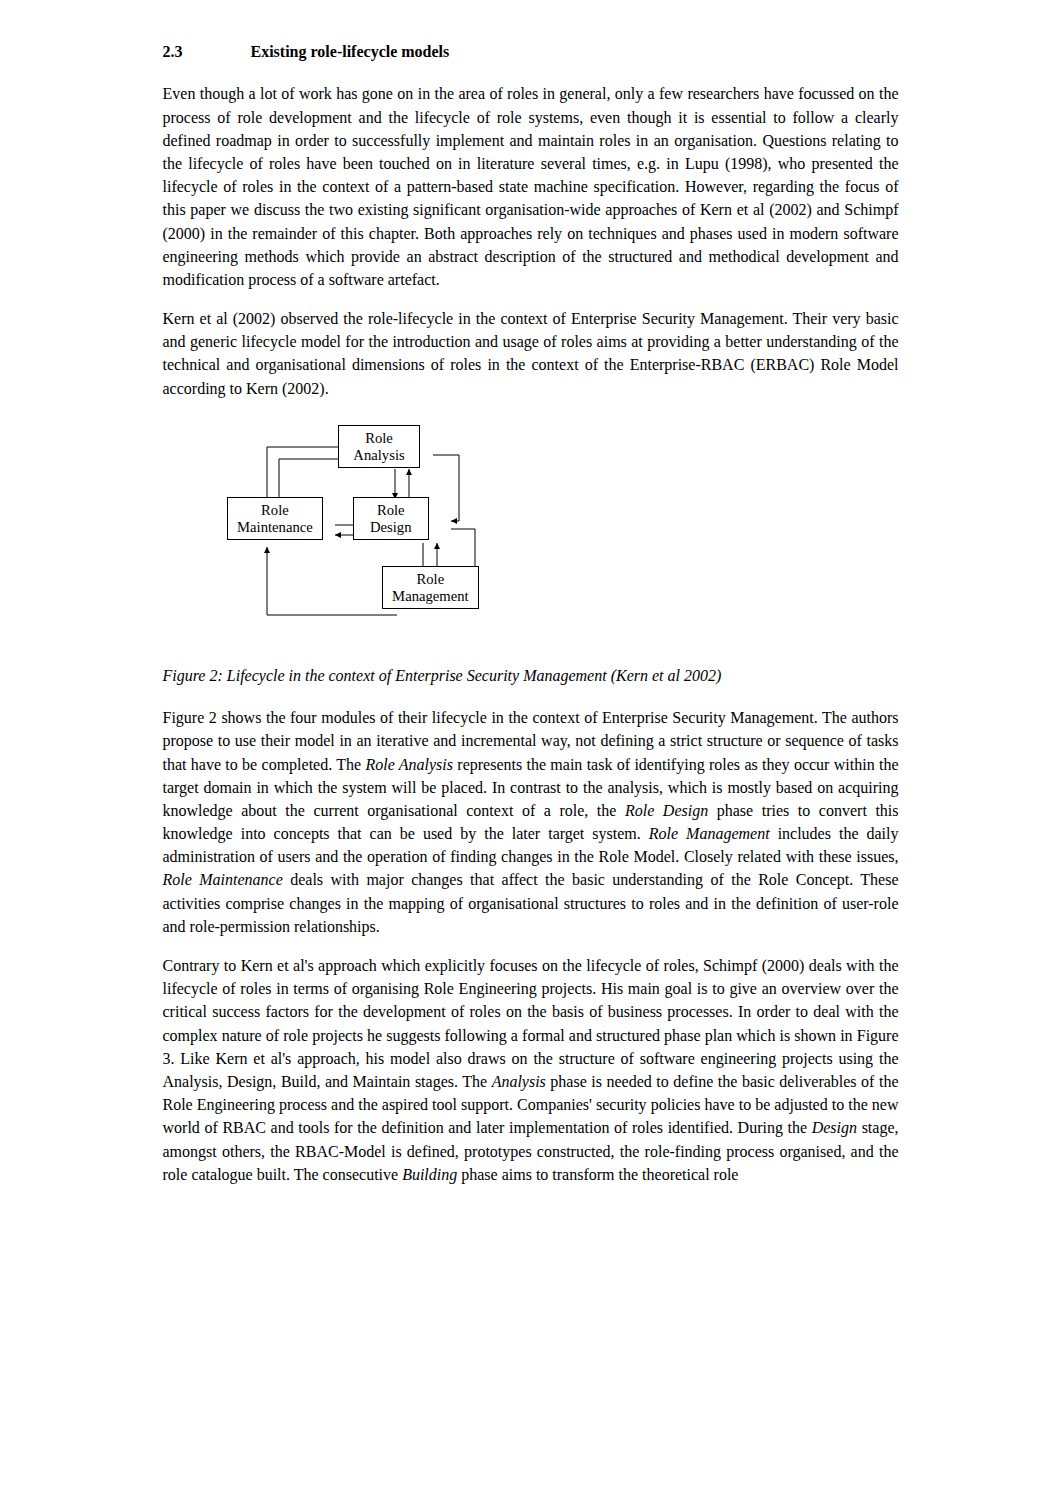2.3 Existing role-lifecycle models
Even though a lot of work has gone on in the area of roles in general, only a few researchers have focussed on the process of role development and the lifecycle of role systems, even though it is essential to follow a clearly defined roadmap in order to successfully implement and maintain roles in an organisation. Questions relating to the lifecycle of roles have been touched on in literature several times, e.g. in Lupu (1998), who presented the lifecycle of roles in the context of a pattern-based state machine specification. However, regarding the focus of this paper we discuss the two existing significant organisation-wide approaches of Kern et al (2002) and Schimpf (2000) in the remainder of this chapter. Both approaches rely on techniques and phases used in modern software engineering methods which provide an abstract description of the structured and methodical development and modification process of a software artefact.
Kern et al (2002) observed the role-lifecycle in the context of Enterprise Security Management. Their very basic and generic lifecycle model for the introduction and usage of roles aims at providing a better understanding of the technical and organisational dimensions of roles in the context of the Enterprise-RBAC (ERBAC) Role Model according to Kern (2002).
Role
Analysis
Role
Maintenance
Role
Design
Role
Management
Figure 2: Lifecycle in the context of Enterprise Security Management (Kern et al 2002)
Figure 2 shows the four modules of their lifecycle in the context of Enterprise Security Management. The authors propose to use their model in an iterative and incremental way, not defining a strict structure or sequence of tasks that have to be completed. The Role Analysis represents the main task of identifying roles as they occur within the target domain in which the system will be placed. In contrast to the analysis, which is mostly based on acquiring knowledge about the current organisational context of a role, the Role Design phase tries to convert this knowledge into concepts that can be used by the later target system. Role Management includes the daily administration of users and the operation of finding changes in the Role Model. Closely related with these issues, Role Maintenance deals with major changes that affect the basic understanding of the Role Concept. These activities comprise changes in the mapping of organisational structures to roles and in the definition of user-role and role-permission relationships.
Contrary to Kern et al's approach which explicitly focuses on the lifecycle of roles, Schimpf (2000) deals with the lifecycle of roles in terms of organising Role Engineering projects. His main goal is to give an overview over the critical success factors for the development of roles on the basis of business processes. In order to deal with the complex nature of role projects he suggests following a formal and structured phase plan which is shown in Figure 3. Like Kern et al's approach, his model also draws on the structure of software engineering projects using the Analysis, Design, Build, and Maintain stages. The Analysis phase is needed to define the basic deliverables of the Role Engineering process and the aspired tool support. Companies' security policies have to be adjusted to the new world of RBAC and tools for the definition and later implementation of roles identified. During the Design stage, amongst others, the RBAC-Model is defined, prototypes constructed, the role-finding process organised, and the role catalogue built. The consecutive Building phase aims to transform the theoretical role